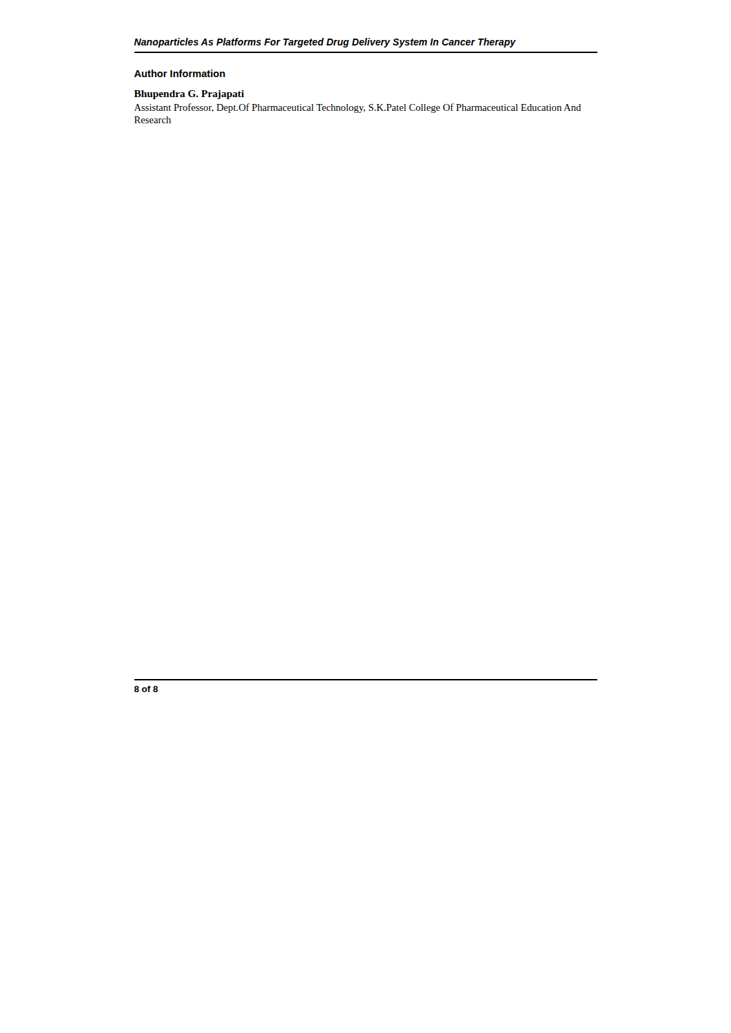Nanoparticles As Platforms For Targeted Drug Delivery System In Cancer Therapy
Author Information
Bhupendra G. Prajapati
Assistant Professor, Dept.Of Pharmaceutical Technology, S.K.Patel College Of Pharmaceutical Education And Research
8 of 8